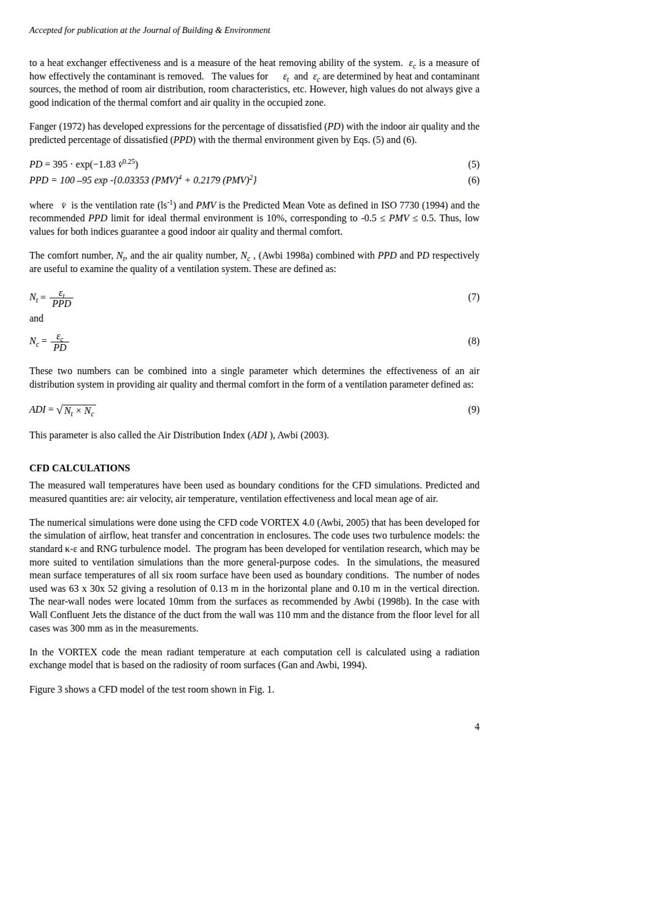Accepted for publication at the Journal of Building & Environment
to a heat exchanger effectiveness and is a measure of the heat removing ability of the system. εc is a measure of how effectively the contaminant is removed. The values for εt and εc are determined by heat and contaminant sources, the method of room air distribution, room characteristics, etc. However, high values do not always give a good indication of the thermal comfort and air quality in the occupied zone.
Fanger (1972) has developed expressions for the percentage of dissatisfied (PD) with the indoor air quality and the predicted percentage of dissatisfied (PPD) with the thermal environment given by Eqs. (5) and (6).
PD = 395 · exp(−1.83 v̇0.25)
(5)
PPD = 100 –95 exp -{0.03353 (PMV)4 + 0.2179 (PMV)2}
(6)
where v̇ is the ventilation rate (ls-1) and PMV is the Predicted Mean Vote as defined in ISO 7730 (1994) and the recommended PPD limit for ideal thermal environment is 10%, corresponding to -0.5 ≤ PMV ≤ 0.5. Thus, low values for both indices guarantee a good indoor air quality and thermal comfort.
The comfort number, Nt, and the air quality number, Nc , (Awbi 1998a) combined with PPD and PD respectively are useful to examine the quality of a ventilation system. These are defined as:
Nt = εt PPD
(7)
and
Nc = εc PD
(8)
These two numbers can be combined into a single parameter which determines the effectiveness of an air distribution system in providing air quality and thermal comfort in the form of a ventilation parameter defined as:
ADI = √Nt × Nc
(9)
This parameter is also called the Air Distribution Index (ADI ), Awbi (2003).
CFD CALCULATIONS
The measured wall temperatures have been used as boundary conditions for the CFD simulations. Predicted and measured quantities are: air velocity, air temperature, ventilation effectiveness and local mean age of air.
The numerical simulations were done using the CFD code VORTEX 4.0 (Awbi, 2005) that has been developed for the simulation of airflow, heat transfer and concentration in enclosures. The code uses two turbulence models: the standard κ-ε and RNG turbulence model. The program has been developed for ventilation research, which may be more suited to ventilation simulations than the more general-purpose codes. In the simulations, the measured mean surface temperatures of all six room surface have been used as boundary conditions. The number of nodes used was 63 x 30x 52 giving a resolution of 0.13 m in the horizontal plane and 0.10 m in the vertical direction. The near-wall nodes were located 10mm from the surfaces as recommended by Awbi (1998b). In the case with Wall Confluent Jets the distance of the duct from the wall was 110 mm and the distance from the floor level for all cases was 300 mm as in the measurements.
In the VORTEX code the mean radiant temperature at each computation cell is calculated using a radiation exchange model that is based on the radiosity of room surfaces (Gan and Awbi, 1994).
Figure 3 shows a CFD model of the test room shown in Fig. 1.
4